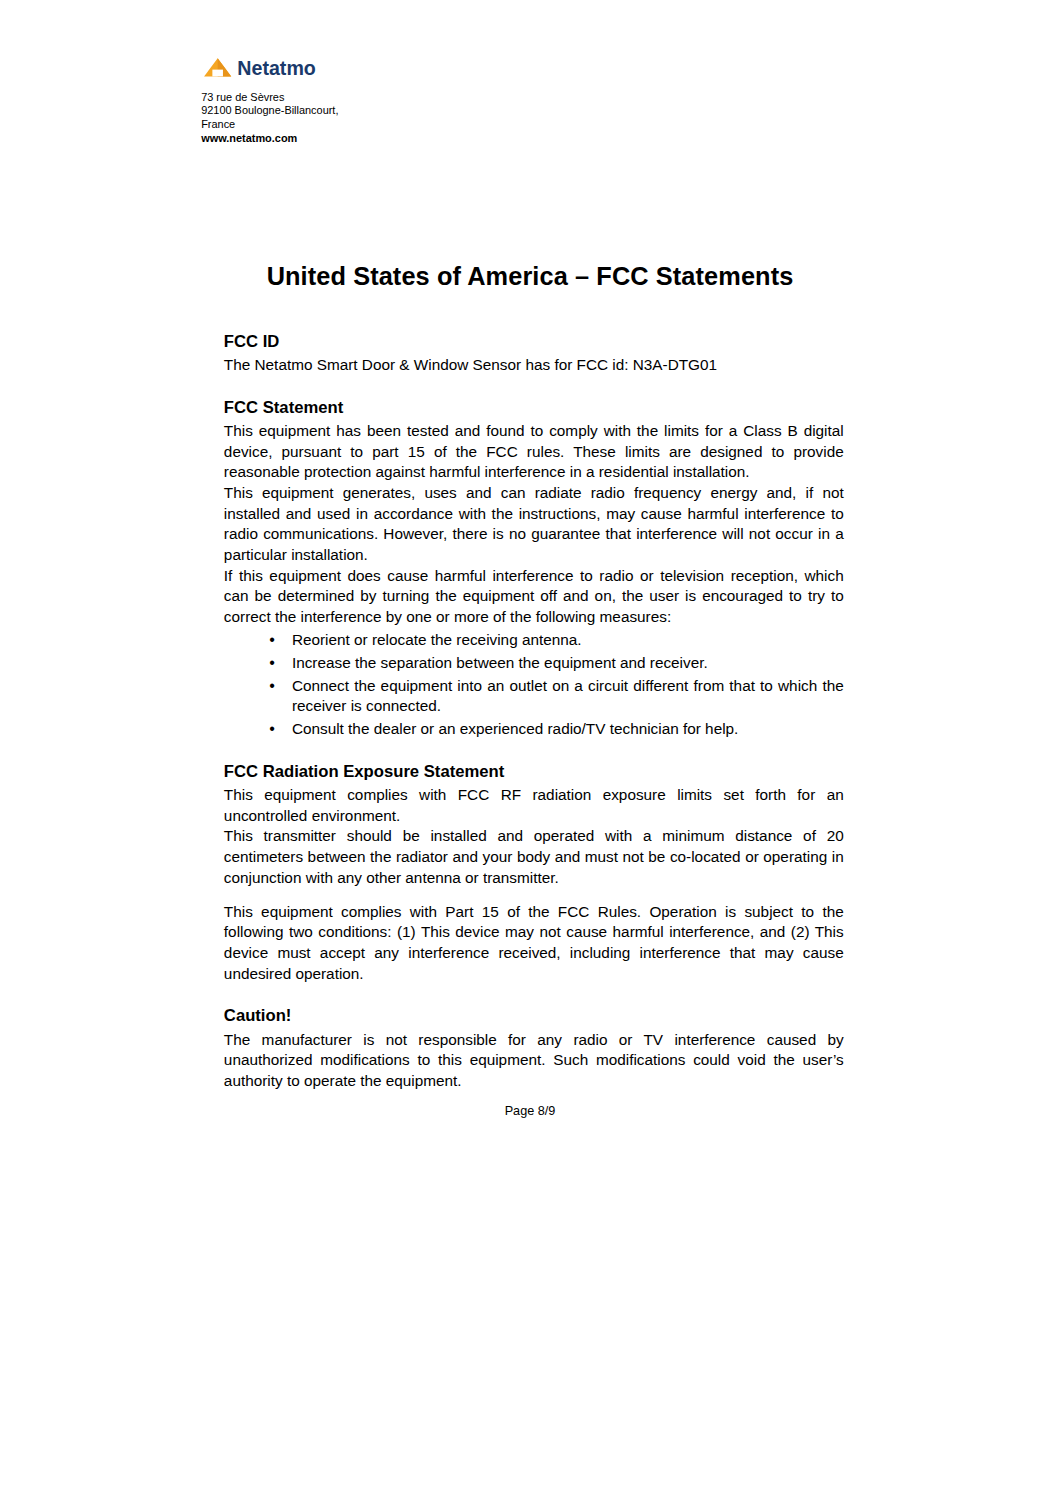Netatmo
73 rue de Sèvres
92100 Boulogne-Billancourt,
France
www.netatmo.com
United States of America – FCC Statements
FCC ID
The Netatmo Smart Door & Window Sensor has for FCC id: N3A-DTG01
FCC Statement
This equipment has been tested and found to comply with the limits for a Class B digital device, pursuant to part 15 of the FCC rules. These limits are designed to provide reasonable protection against harmful interference in a residential installation.
This equipment generates, uses and can radiate radio frequency energy and, if not installed and used in accordance with the instructions, may cause harmful interference to radio communications. However, there is no guarantee that interference will not occur in a particular installation.
If this equipment does cause harmful interference to radio or television reception, which can be determined by turning the equipment off and on, the user is encouraged to try to correct the interference by one or more of the following measures:
Reorient or relocate the receiving antenna.
Increase the separation between the equipment and receiver.
Connect the equipment into an outlet on a circuit different from that to which the receiver is connected.
Consult the dealer or an experienced radio/TV technician for help.
FCC Radiation Exposure Statement
This equipment complies with FCC RF radiation exposure limits set forth for an uncontrolled environment.
This transmitter should be installed and operated with a minimum distance of 20 centimeters between the radiator and your body and must not be co-located or operating in conjunction with any other antenna or transmitter.
This equipment complies with Part 15 of the FCC Rules. Operation is subject to the following two conditions: (1) This device may not cause harmful interference, and (2) This device must accept any interference received, including interference that may cause undesired operation.
Caution!
The manufacturer is not responsible for any radio or TV interference caused by unauthorized modifications to this equipment. Such modifications could void the user’s authority to operate the equipment.
Page 8/9